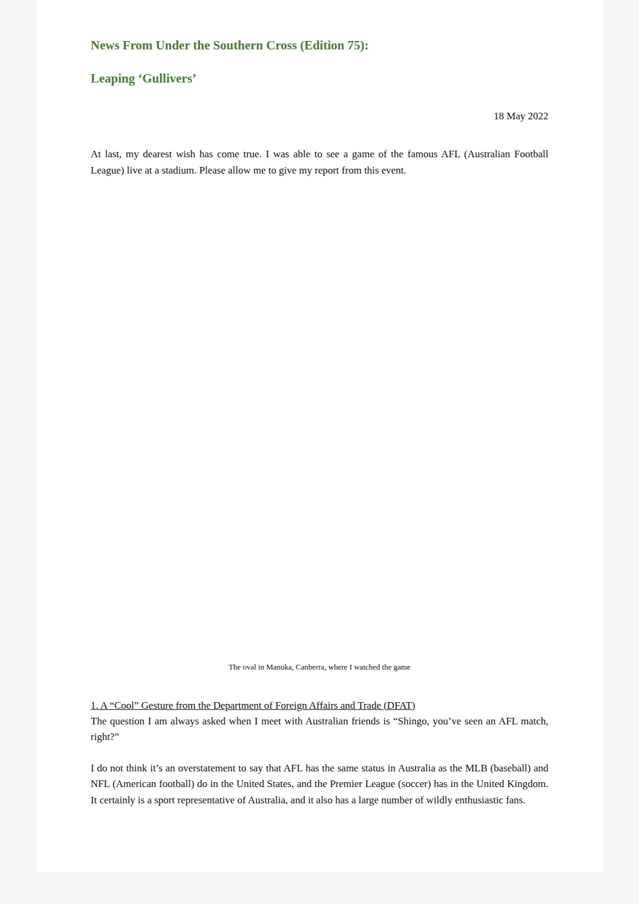News From Under the Southern Cross (Edition 75): Leaping ‘Gullivers’
18 May 2022
At last, my dearest wish has come true. I was able to see a game of the famous AFL (Australian Football League) live at a stadium. Please allow me to give my report from this event.
The oval in Manuka, Canberra, where I watched the game
1. A “Cool” Gesture from the Department of Foreign Affairs and Trade (DFAT)
The question I am always asked when I meet with Australian friends is “Shingo, you’ve seen an AFL match, right?”
I do not think it’s an overstatement to say that AFL has the same status in Australia as the MLB (baseball) and NFL (American football) do in the United States, and the Premier League (soccer) has in the United Kingdom. It certainly is a sport representative of Australia, and it also has a large number of wildly enthusiastic fans.